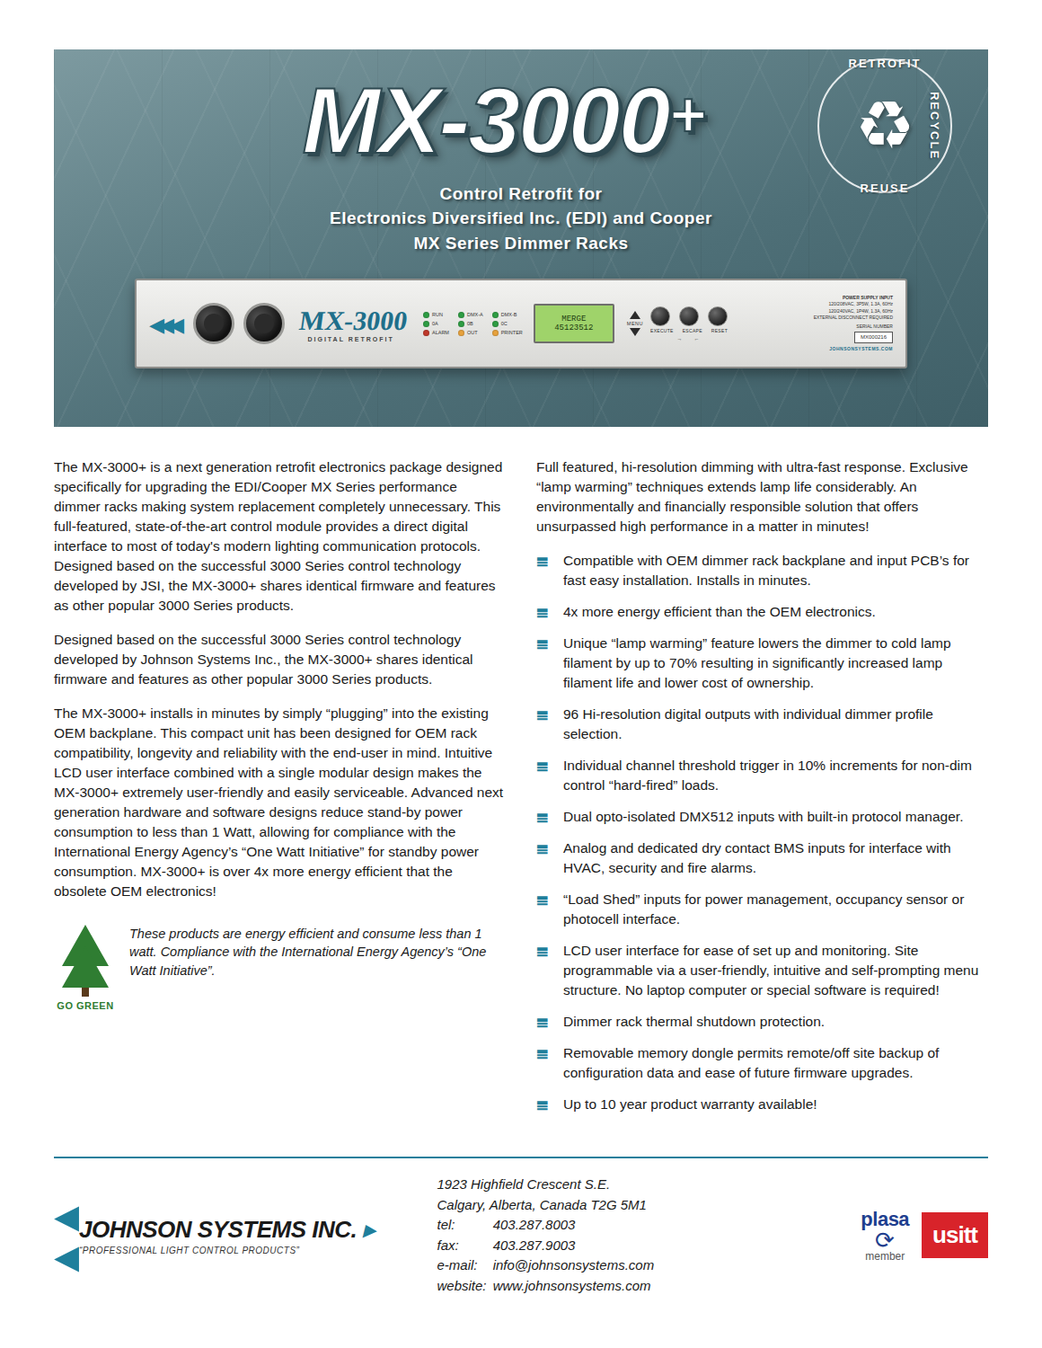♻
RETROFIT RECYCLE REUSE
MX-3000+
Control Retrofit for
Electronics Diversified Inc. (EDI) and Cooper
MX Series Dimmer Racks
◂◂◂
DMX IN
DMX THRU
MX-3000DIGITAL RETROFIT
RUN
DMX-A
DMX-B
0A
0B
0C
ALARM
OUT
PRINTER
MERGE 45123512
MENU
EXECUTE ESCAPE RESET
→ ←
POWER SUPPLY INPUT
120/208VAC, 3P5W, 1.3A, 60Hz
120/240VAC, 1P4W, 1.3A, 60Hz
EXTERNAL DISCONNECT REQUIRED
SERIAL NUMBER
MX000216
JOHNSONSYSTEMS.COM
The MX-3000+ is a next generation retrofit electronics package designed specifically for upgrading the EDI/Cooper MX Series performance dimmer racks making system replacement completely unnecessary. This full-featured, state-of-the-art control module provides a direct digital interface to most of today's modern lighting communication protocols. Designed based on the successful 3000 Series control technology developed by JSI, the MX-3000+ shares identical firmware and features as other popular 3000 Series products.
Designed based on the successful 3000 Series control technology developed by Johnson Systems Inc., the MX-3000+ shares identical firmware and features as other popular 3000 Series products.
The MX-3000+ installs in minutes by simply “plugging” into the existing OEM backplane. This compact unit has been designed for OEM rack compatibility, longevity and reliability with the end-user in mind. Intuitive LCD user interface combined with a single modular design makes the MX-3000+ extremely user-friendly and easily serviceable. Advanced next generation hardware and software designs reduce stand-by power consumption to less than 1 Watt, allowing for compliance with the International Energy Agency’s “One Watt Initiative” for standby power consumption. MX-3000+ is over 4x more energy efficient that the obsolete OEM electronics!
GO GREEN
These products are energy efficient and consume less than 1 watt. Compliance with the International Energy Agency’s “One Watt Initiative”.
Full featured, hi-resolution dimming with ultra-fast response. Exclusive “lamp warming” techniques extends lamp life considerably. An environmentally and financially responsible solution that offers unsurpassed high performance in a matter in minutes!
Compatible with OEM dimmer rack backplane and input PCB’s for fast easy installation. Installs in minutes.
4x more energy efficient than the OEM electronics.
Unique “lamp warming” feature lowers the dimmer to cold lamp filament by up to 70% resulting in significantly increased lamp filament life and lower cost of ownership.
96 Hi-resolution digital outputs with individual dimmer profile selection.
Individual channel threshold trigger in 10% increments for non-dim control “hard-fired” loads.
Dual opto-isolated DMX512 inputs with built-in protocol manager.
Analog and dedicated dry contact BMS inputs for interface with HVAC, security and fire alarms.
“Load Shed” inputs for power management, occupancy sensor or photocell interface.
LCD user interface for ease of set up and monitoring. Site programmable via a user-friendly, intuitive and self-prompting menu structure. No laptop computer or special software is required!
Dimmer rack thermal shutdown protection.
Removable memory dongle permits remote/off site backup of configuration data and ease of future firmware upgrades.
Up to 10 year product warranty available!
◂
◂
JOHNSON SYSTEMS INC. ▸
“PROFESSIONAL LIGHT CONTROL PRODUCTS”
1923 Highfield Crescent S.E.
Calgary, Alberta, Canada T2G 5M1
tel: 403.287.8003
fax: 403.287.9003
e-mail: info@johnsonsystems.com
website: www.johnsonsystems.com
plasa
⟳
member
usitt